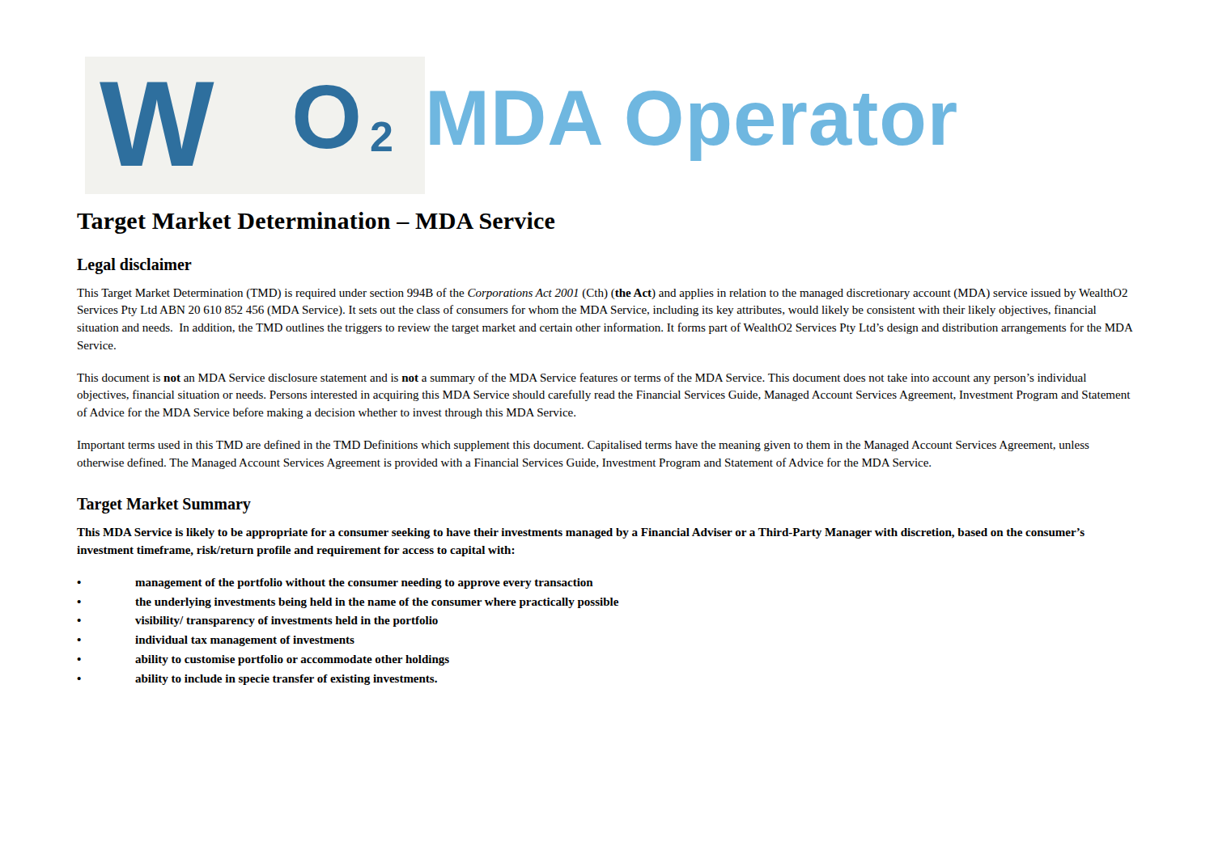W O 2
MDA Operator
Target Market Determination – MDA Service
Legal disclaimer
This Target Market Determination (TMD) is required under section 994B of the Corporations Act 2001 (Cth) (the Act) and applies in relation to the managed discretionary account (MDA) service issued by WealthO2 Services Pty Ltd ABN 20 610 852 456 (MDA Service). It sets out the class of consumers for whom the MDA Service, including its key attributes, would likely be consistent with their likely objectives, financial situation and needs. In addition, the TMD outlines the triggers to review the target market and certain other information. It forms part of WealthO2 Services Pty Ltd’s design and distribution arrangements for the MDA Service.
This document is not an MDA Service disclosure statement and is not a summary of the MDA Service features or terms of the MDA Service. This document does not take into account any person’s individual objectives, financial situation or needs. Persons interested in acquiring this MDA Service should carefully read the Financial Services Guide, Managed Account Services Agreement, Investment Program and Statement of Advice for the MDA Service before making a decision whether to invest through this MDA Service.
Important terms used in this TMD are defined in the TMD Definitions which supplement this document. Capitalised terms have the meaning given to them in the Managed Account Services Agreement, unless otherwise defined. The Managed Account Services Agreement is provided with a Financial Services Guide, Investment Program and Statement of Advice for the MDA Service.
Target Market Summary
This MDA Service is likely to be appropriate for a consumer seeking to have their investments managed by a Financial Adviser or a Third-Party Manager with discretion, based on the consumer’s investment timeframe, risk/return profile and requirement for access to capital with:
management of the portfolio without the consumer needing to approve every transaction
the underlying investments being held in the name of the consumer where practically possible
visibility/ transparency of investments held in the portfolio
individual tax management of investments
ability to customise portfolio or accommodate other holdings
ability to include in specie transfer of existing investments.